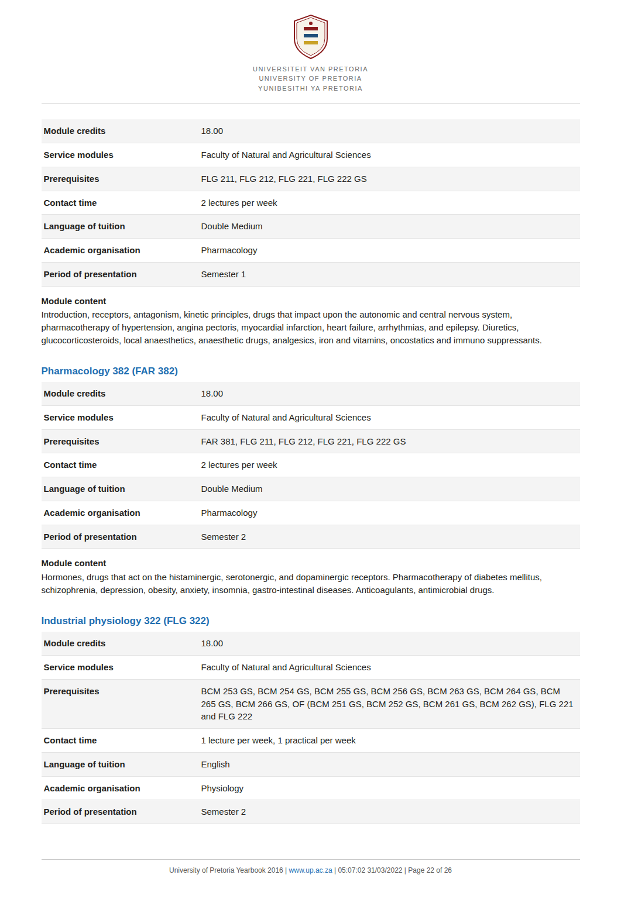Universiteit van Pretoria
University of Pretoria
Yunibesithi ya Pretoria
| Module credits | 18.00 |
| Service modules | Faculty of Natural and Agricultural Sciences |
| Prerequisites | FLG 211, FLG 212, FLG 221, FLG 222 GS |
| Contact time | 2 lectures per week |
| Language of tuition | Double Medium |
| Academic organisation | Pharmacology |
| Period of presentation | Semester 1 |
Module content
Introduction, receptors, antagonism, kinetic principles, drugs that impact upon the autonomic and central nervous system, pharmacotherapy of hypertension, angina pectoris, myocardial infarction, heart failure, arrhythmias, and epilepsy. Diuretics, glucocorticosteroids, local anaesthetics, anaesthetic drugs, analgesics, iron and vitamins, oncostatics and immuno suppressants.
Pharmacology 382 (FAR 382)
| Module credits | 18.00 |
| Service modules | Faculty of Natural and Agricultural Sciences |
| Prerequisites | FAR 381, FLG 211, FLG 212, FLG 221, FLG 222 GS |
| Contact time | 2 lectures per week |
| Language of tuition | Double Medium |
| Academic organisation | Pharmacology |
| Period of presentation | Semester 2 |
Module content
Hormones, drugs that act on the histaminergic, serotonergic, and dopaminergic receptors. Pharmacotherapy of diabetes mellitus, schizophrenia, depression, obesity, anxiety, insomnia, gastro-intestinal diseases. Anticoagulants, antimicrobial drugs.
Industrial physiology 322 (FLG 322)
| Module credits | 18.00 |
| Service modules | Faculty of Natural and Agricultural Sciences |
| Prerequisites | BCM 253 GS, BCM 254 GS, BCM 255 GS, BCM 256 GS, BCM 263 GS, BCM 264 GS, BCM 265 GS, BCM 266 GS, OF (BCM 251 GS, BCM 252 GS, BCM 261 GS, BCM 262 GS), FLG 221 and FLG 222 |
| Contact time | 1 lecture per week, 1 practical per week |
| Language of tuition | English |
| Academic organisation | Physiology |
| Period of presentation | Semester 2 |
University of Pretoria Yearbook 2016 | www.up.ac.za | 05:07:02 31/03/2022 | Page 22 of 26